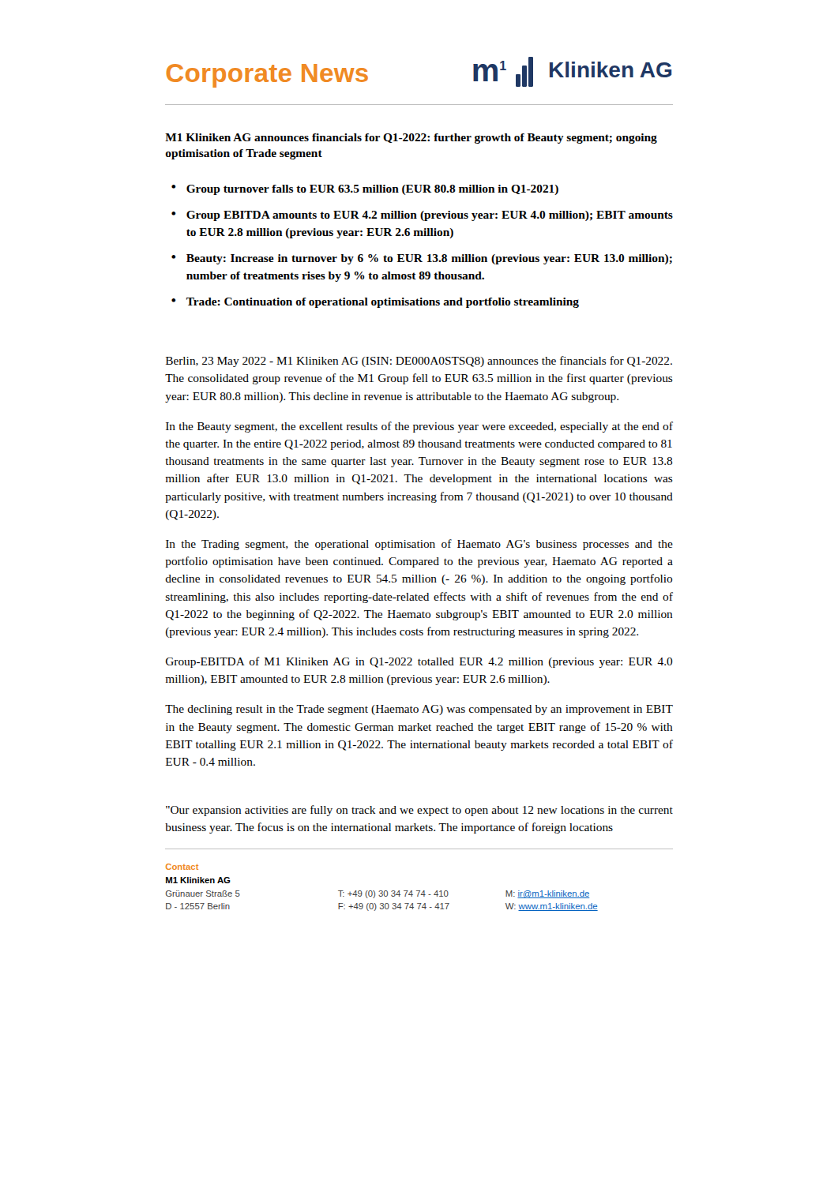Corporate News
m1
Kliniken AG
M1 Kliniken AG announces financials for Q1-2022: further growth of Beauty segment; ongoing optimisation of Trade segment
Group turnover falls to EUR 63.5 million (EUR 80.8 million in Q1-2021)
Group EBITDA amounts to EUR 4.2 million (previous year: EUR 4.0 million); EBIT amounts to EUR 2.8 million (previous year: EUR 2.6 million)
Beauty: Increase in turnover by 6 % to EUR 13.8 million (previous year: EUR 13.0 million); number of treatments rises by 9 % to almost 89 thousand.
Trade: Continuation of operational optimisations and portfolio streamlining
Berlin, 23 May 2022 - M1 Kliniken AG (ISIN: DE000A0STSQ8) announces the financials for Q1-2022. The consolidated group revenue of the M1 Group fell to EUR 63.5 million in the first quarter (previous year: EUR 80.8 million). This decline in revenue is attributable to the Haemato AG subgroup.
In the Beauty segment, the excellent results of the previous year were exceeded, especially at the end of the quarter. In the entire Q1-2022 period, almost 89 thousand treatments were conducted compared to 81 thousand treatments in the same quarter last year. Turnover in the Beauty segment rose to EUR 13.8 million after EUR 13.0 million in Q1-2021. The development in the international locations was particularly positive, with treatment numbers increasing from 7 thousand (Q1-2021) to over 10 thousand (Q1-2022).
In the Trading segment, the operational optimisation of Haemato AG's business processes and the portfolio optimisation have been continued. Compared to the previous year, Haemato AG reported a decline in consolidated revenues to EUR 54.5 million (- 26 %). In addition to the ongoing portfolio streamlining, this also includes reporting-date-related effects with a shift of revenues from the end of Q1-2022 to the beginning of Q2-2022. The Haemato subgroup's EBIT amounted to EUR 2.0 million (previous year: EUR 2.4 million). This includes costs from restructuring measures in spring 2022.
Group-EBITDA of M1 Kliniken AG in Q1-2022 totalled EUR 4.2 million (previous year: EUR 4.0 million), EBIT amounted to EUR 2.8 million (previous year: EUR 2.6 million).
The declining result in the Trade segment (Haemato AG) was compensated by an improvement in EBIT in the Beauty segment. The domestic German market reached the target EBIT range of 15-20 % with EBIT totalling EUR 2.1 million in Q1-2022. The international beauty markets recorded a total EBIT of EUR - 0.4 million.
"Our expansion activities are fully on track and we expect to open about 12 new locations in the current business year. The focus is on the international markets. The importance of foreign locations
Contact
M1 Kliniken AG
| Grünauer Straße 5 | T: +49 (0) 30 34 74 74 - 410 | M: ir@m1-kliniken.de |
| D - 12557 Berlin | F: +49 (0) 30 34 74 74 - 417 | W: www.m1-kliniken.de |